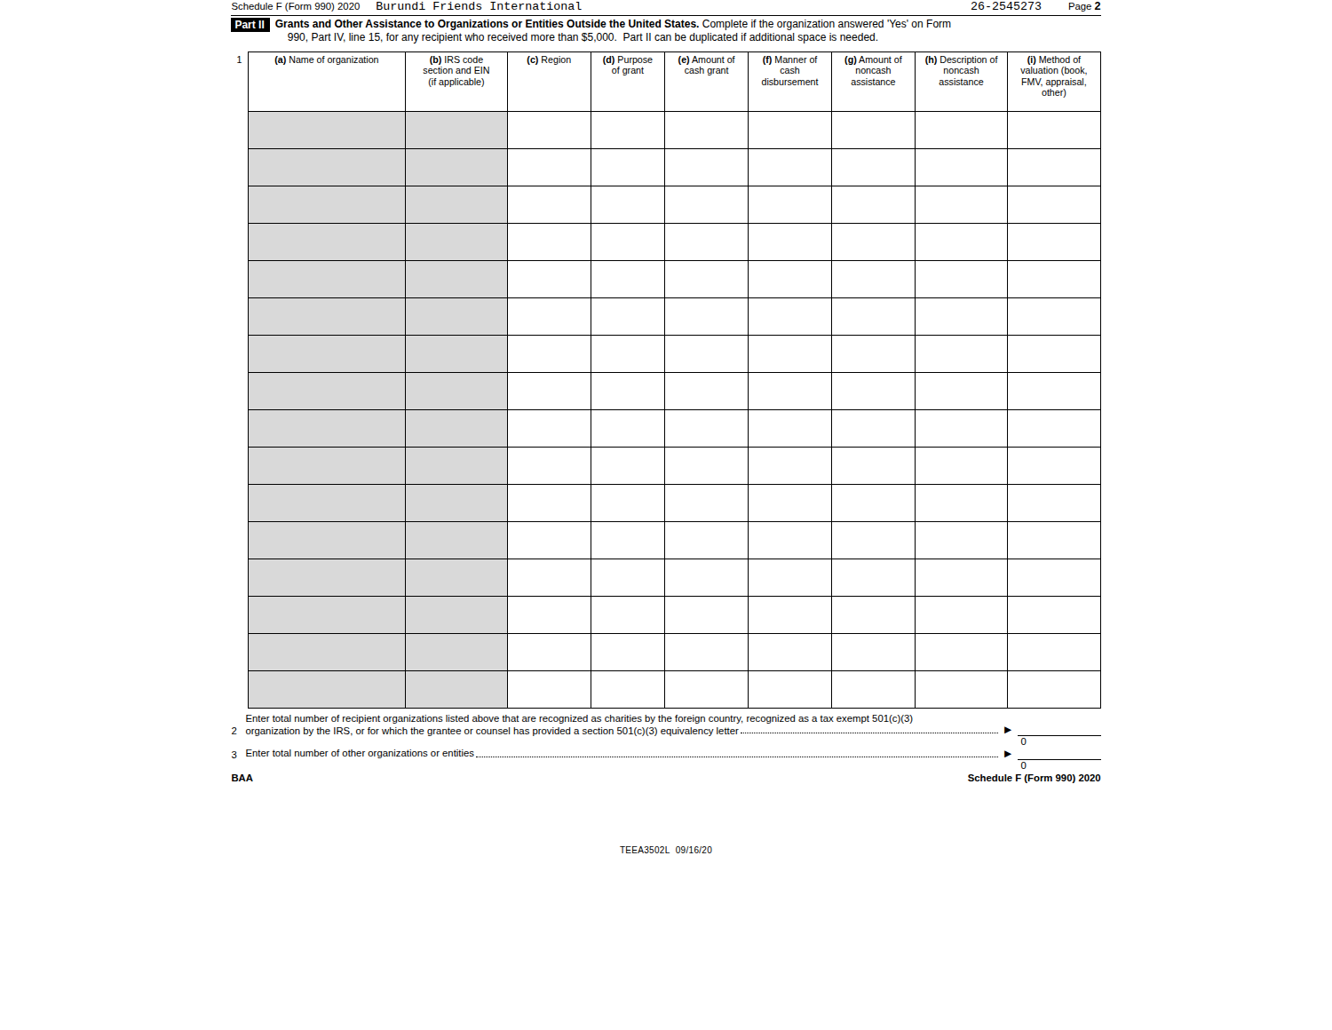Schedule F (Form 990) 2020 Burundi Friends International 26-2545273 Page 2
Part II Grants and Other Assistance to Organizations or Entities Outside the United States. Complete if the organization answered 'Yes' on Form 990, Part IV, line 15, for any recipient who received more than $5,000. Part II can be duplicated if additional space is needed.
| 1 | (a) Name of organization | (b) IRS code section and EIN (if applicable) | (c) Region | (d) Purpose of grant | (e) Amount of cash grant | (f) Manner of cash disbursement | (g) Amount of noncash assistance | (h) Description of noncash assistance | (i) Method of valuation (book, FMV, appraisal, other) |
| --- | --- | --- | --- | --- | --- | --- | --- | --- | --- |
2
Enter total number of recipient organizations listed above that are recognized as charities by the foreign country, recognized as a tax exempt 501(c)(3)
organization by the IRS, or for which the grantee or counsel has provided a section 501(c)(3) equivalency letter
►
0
3
Enter total number of other organizations or entities
►
0
BAA Schedule F (Form 990) 2020
TEEA3502L 09/16/20